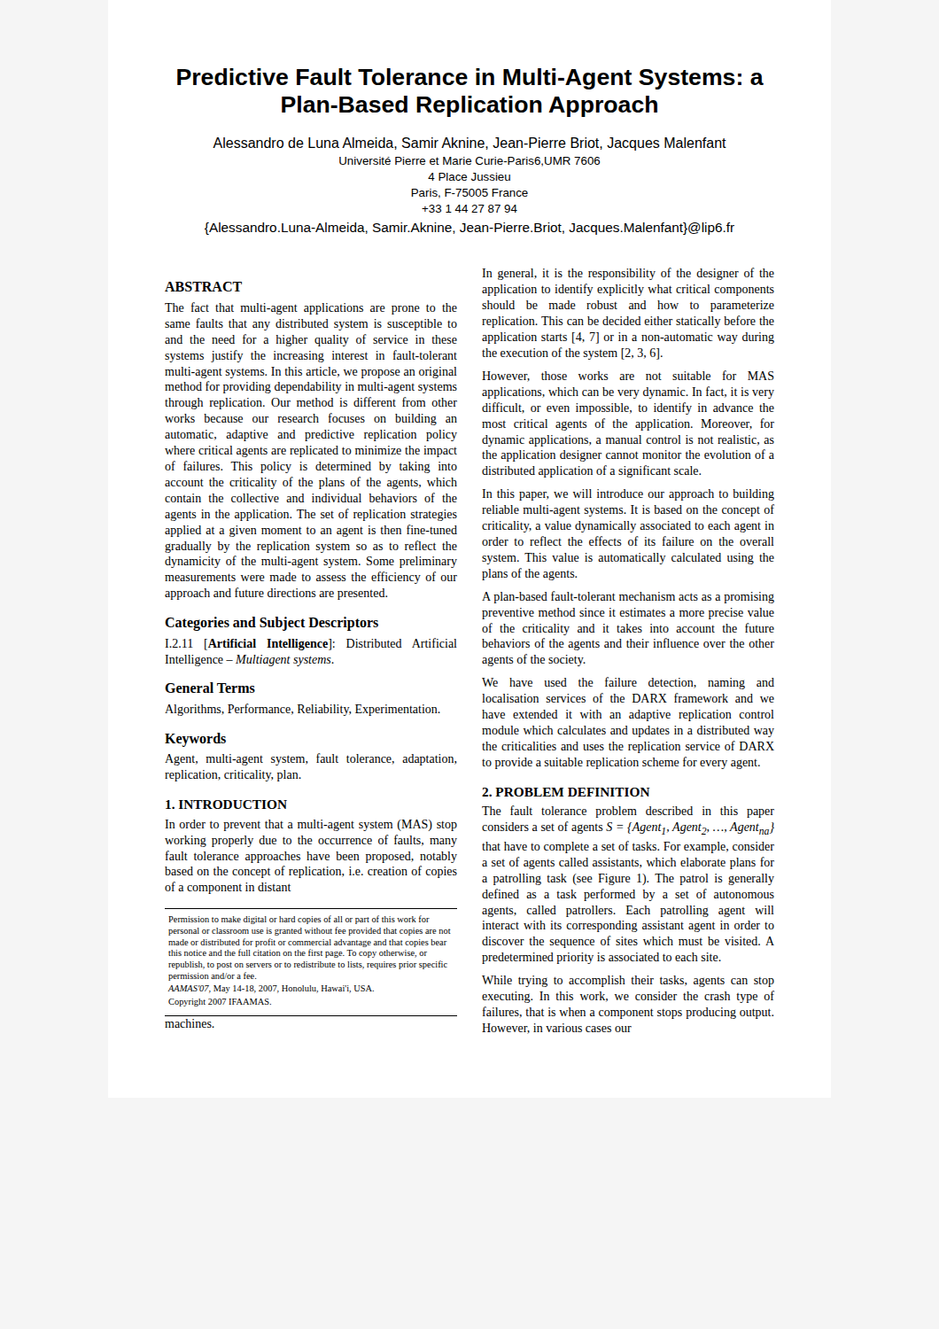Predictive Fault Tolerance in Multi-Agent Systems: a Plan-Based Replication Approach
Alessandro de Luna Almeida, Samir Aknine, Jean-Pierre Briot, Jacques Malenfant
Université Pierre et Marie Curie-Paris6,UMR 7606
4 Place Jussieu
Paris, F-75005 France
+33 1 44 27 87 94
{Alessandro.Luna-Almeida, Samir.Aknine, Jean-Pierre.Briot, Jacques.Malenfant}@lip6.fr
ABSTRACT
The fact that multi-agent applications are prone to the same faults that any distributed system is susceptible to and the need for a higher quality of service in these systems justify the increasing interest in fault-tolerant multi-agent systems. In this article, we propose an original method for providing dependability in multi-agent systems through replication. Our method is different from other works because our research focuses on building an automatic, adaptive and predictive replication policy where critical agents are replicated to minimize the impact of failures. This policy is determined by taking into account the criticality of the plans of the agents, which contain the collective and individual behaviors of the agents in the application. The set of replication strategies applied at a given moment to an agent is then fine-tuned gradually by the replication system so as to reflect the dynamicity of the multi-agent system. Some preliminary measurements were made to assess the efficiency of our approach and future directions are presented.
Categories and Subject Descriptors
I.2.11 [Artificial Intelligence]: Distributed Artificial Intelligence – Multiagent systems.
General Terms
Algorithms, Performance, Reliability, Experimentation.
Keywords
Agent, multi-agent system, fault tolerance, adaptation, replication, criticality, plan.
1. INTRODUCTION
In order to prevent that a multi-agent system (MAS) stop working properly due to the occurrence of faults, many fault tolerance approaches have been proposed, notably based on the concept of replication, i.e. creation of copies of a component in distant
Permission to make digital or hard copies of all or part of this work for personal or classroom use is granted without fee provided that copies are not made or distributed for profit or commercial advantage and that copies bear this notice and the full citation on the first page. To copy otherwise, or republish, to post on servers or to redistribute to lists, requires prior specific permission and/or a fee.
AAMAS'07, May 14-18, 2007, Honolulu, Hawai'i, USA.
Copyright 2007 IFAAMAS.
machines.
In general, it is the responsibility of the designer of the application to identify explicitly what critical components should be made robust and how to parameterize replication. This can be decided either statically before the application starts [4, 7] or in a non-automatic way during the execution of the system [2, 3, 6].
However, those works are not suitable for MAS applications, which can be very dynamic. In fact, it is very difficult, or even impossible, to identify in advance the most critical agents of the application. Moreover, for dynamic applications, a manual control is not realistic, as the application designer cannot monitor the evolution of a distributed application of a significant scale.
In this paper, we will introduce our approach to building reliable multi-agent systems. It is based on the concept of criticality, a value dynamically associated to each agent in order to reflect the effects of its failure on the overall system. This value is automatically calculated using the plans of the agents.
A plan-based fault-tolerant mechanism acts as a promising preventive method since it estimates a more precise value of the criticality and it takes into account the future behaviors of the agents and their influence over the other agents of the society.
We have used the failure detection, naming and localisation services of the DARX framework and we have extended it with an adaptive replication control module which calculates and updates in a distributed way the criticalities and uses the replication service of DARX to provide a suitable replication scheme for every agent.
2. PROBLEM DEFINITION
The fault tolerance problem described in this paper considers a set of agents S = {Agent1, Agent2, …, Agentna} that have to complete a set of tasks. For example, consider a set of agents called assistants, which elaborate plans for a patrolling task (see Figure 1). The patrol is generally defined as a task performed by a set of autonomous agents, called patrollers. Each patrolling agent will interact with its corresponding assistant agent in order to discover the sequence of sites which must be visited. A predetermined priority is associated to each site.
While trying to accomplish their tasks, agents can stop executing. In this work, we consider the crash type of failures, that is when a component stops producing output. However, in various cases our